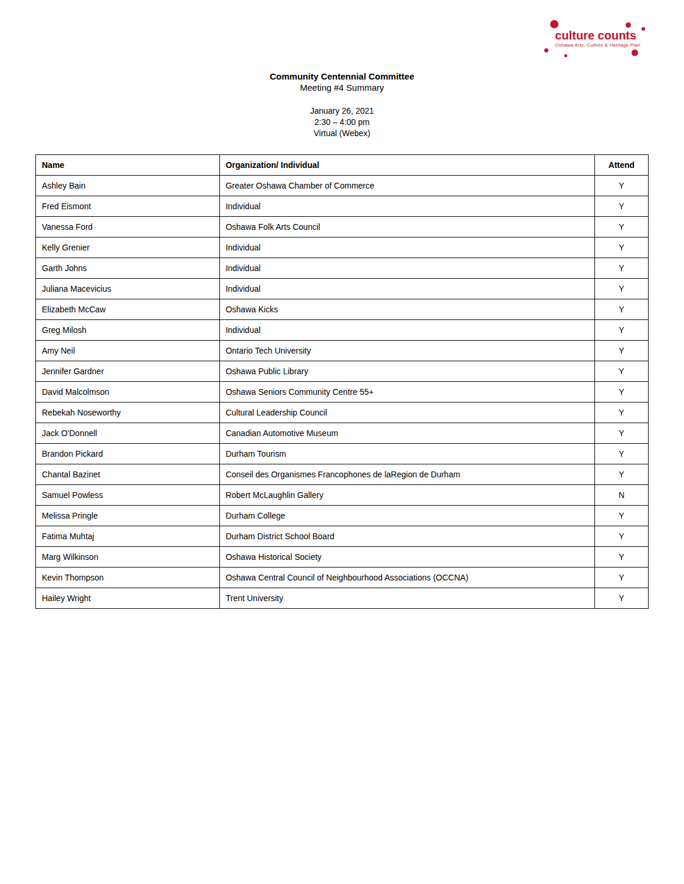culture counts
Oshawa Arts, Culture & Heritage Plan
Community Centennial Committee
Meeting #4 Summary
January 26, 2021
2:30 – 4:00 pm
Virtual (Webex)
| Name | Organization/ Individual | Attend |
| --- | --- | --- |
| Ashley Bain | Greater Oshawa Chamber of Commerce | Y |
| Fred Eismont | Individual | Y |
| Vanessa Ford | Oshawa Folk Arts Council | Y |
| Kelly Grenier | Individual | Y |
| Garth Johns | Individual | Y |
| Juliana Macevicius | Individual | Y |
| Elizabeth McCaw | Oshawa Kicks | Y |
| Greg Milosh | Individual | Y |
| Amy Neil | Ontario Tech University | Y |
| Jennifer Gardner | Oshawa Public Library | Y |
| David Malcolmson | Oshawa Seniors Community Centre 55+ | Y |
| Rebekah Noseworthy | Cultural Leadership Council | Y |
| Jack O'Donnell | Canadian Automotive Museum | Y |
| Brandon Pickard | Durham Tourism | Y |
| Chantal Bazinet | Conseil des Organismes Francophones de laRegion de Durham | Y |
| Samuel Powless | Robert McLaughlin Gallery | N |
| Melissa Pringle | Durham College | Y |
| Fatima Muhtaj | Durham District School Board | Y |
| Marg Wilkinson | Oshawa Historical Society | Y |
| Kevin Thompson | Oshawa Central Council of Neighbourhood Associations (OCCNA) | Y |
| Hailey Wright | Trent University | Y |